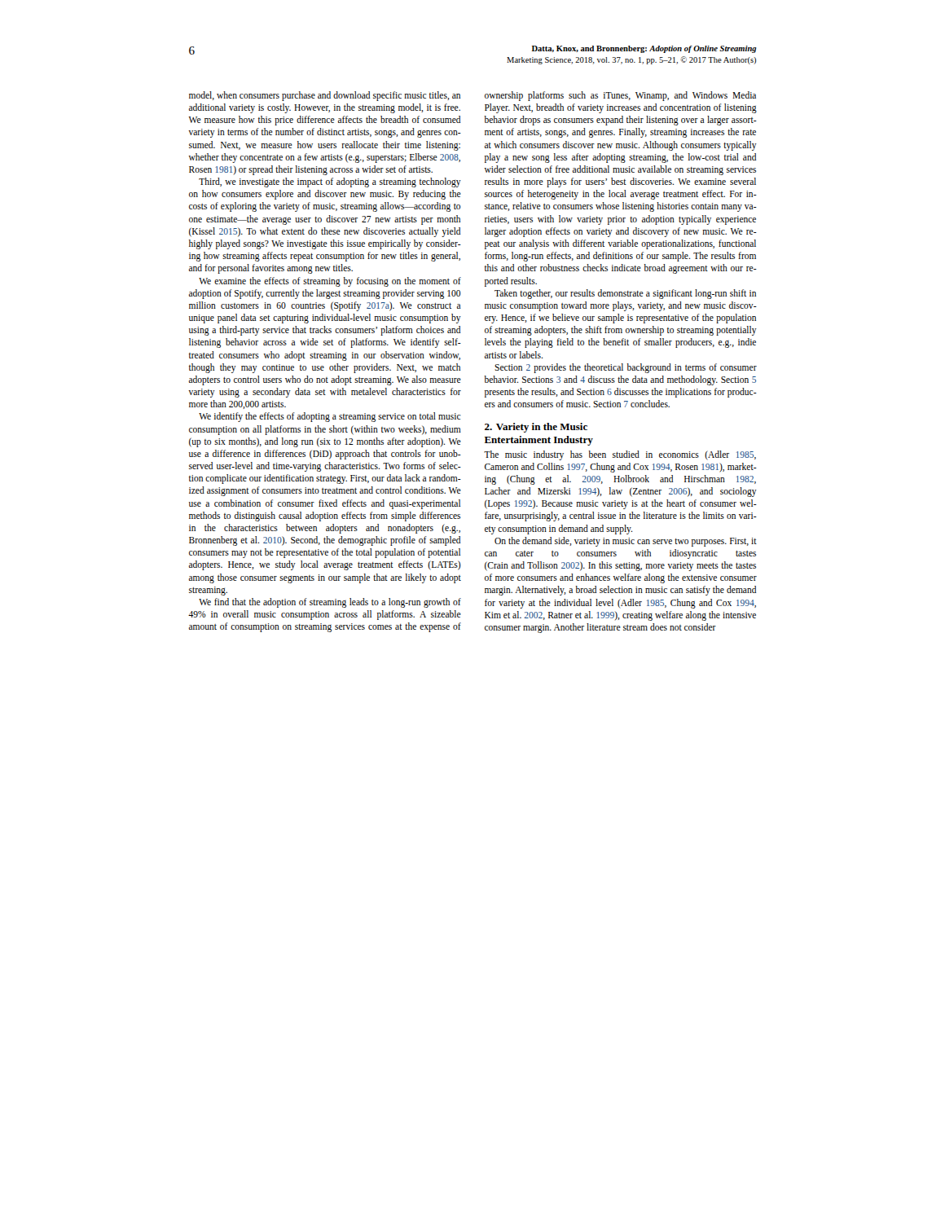6
Datta, Knox, and Bronnenberg: Adoption of Online Streaming
Marketing Science, 2018, vol. 37, no. 1, pp. 5–21, © 2017 The Author(s)
model, when consumers purchase and download specific music titles, an additional variety is costly. However, in the streaming model, it is free. We measure how this price difference affects the breadth of consumed variety in terms of the number of distinct artists, songs, and genres consumed. Next, we measure how users reallocate their time listening: whether they concentrate on a few artists (e.g., superstars; Elberse 2008, Rosen 1981) or spread their listening across a wider set of artists.
Third, we investigate the impact of adopting a streaming technology on how consumers explore and discover new music. By reducing the costs of exploring the variety of music, streaming allows—according to one estimate—the average user to discover 27 new artists per month (Kissel 2015). To what extent do these new discoveries actually yield highly played songs? We investigate this issue empirically by considering how streaming affects repeat consumption for new titles in general, and for personal favorites among new titles.
We examine the effects of streaming by focusing on the moment of adoption of Spotify, currently the largest streaming provider serving 100 million customers in 60 countries (Spotify 2017a). We construct a unique panel data set capturing individual-level music consumption by using a third-party service that tracks consumers’ platform choices and listening behavior across a wide set of platforms. We identify self-treated consumers who adopt streaming in our observation window, though they may continue to use other providers. Next, we match adopters to control users who do not adopt streaming. We also measure variety using a secondary data set with metalevel characteristics for more than 200,000 artists.
We identify the effects of adopting a streaming service on total music consumption on all platforms in the short (within two weeks), medium (up to six months), and long run (six to 12 months after adoption). We use a difference in differences (DiD) approach that controls for unobserved user-level and time-varying characteristics. Two forms of selection complicate our identification strategy. First, our data lack a randomized assignment of consumers into treatment and control conditions. We use a combination of consumer fixed effects and quasi-experimental methods to distinguish causal adoption effects from simple differences in the characteristics between adopters and nonadopters (e.g., Bronnenberg et al. 2010). Second, the demographic profile of sampled consumers may not be representative of the total population of potential adopters. Hence, we study local average treatment effects (LATEs) among those consumer segments in our sample that are likely to adopt streaming.
We find that the adoption of streaming leads to a long-run growth of 49% in overall music consumption across all platforms. A sizeable amount of consumption on streaming services comes at the expense of ownership platforms such as iTunes, Winamp, and Windows Media Player. Next, breadth of variety increases and concentration of listening behavior drops as consumers expand their listening over a larger assortment of artists, songs, and genres. Finally, streaming increases the rate at which consumers discover new music. Although consumers typically play a new song less after adopting streaming, the low-cost trial and wider selection of free additional music available on streaming services results in more plays for users’ best discoveries. We examine several sources of heterogeneity in the local average treatment effect. For instance, relative to consumers whose listening histories contain many varieties, users with low variety prior to adoption typically experience larger adoption effects on variety and discovery of new music. We repeat our analysis with different variable operationalizations, functional forms, long-run effects, and definitions of our sample. The results from this and other robustness checks indicate broad agreement with our reported results.
Taken together, our results demonstrate a significant long-run shift in music consumption toward more plays, variety, and new music discovery. Hence, if we believe our sample is representative of the population of streaming adopters, the shift from ownership to streaming potentially levels the playing field to the benefit of smaller producers, e.g., indie artists or labels.
Section 2 provides the theoretical background in terms of consumer behavior. Sections 3 and 4 discuss the data and methodology. Section 5 presents the results, and Section 6 discusses the implications for producers and consumers of music. Section 7 concludes.
2. Variety in the Music
Entertainment Industry
The music industry has been studied in economics (Adler 1985, Cameron and Collins 1997, Chung and Cox 1994, Rosen 1981), marketing (Chung et al. 2009, Holbrook and Hirschman 1982, Lacher and Mizerski 1994), law (Zentner 2006), and sociology (Lopes 1992). Because music variety is at the heart of consumer welfare, unsurprisingly, a central issue in the literature is the limits on variety consumption in demand and supply.
On the demand side, variety in music can serve two purposes. First, it can cater to consumers with idiosyncratic tastes (Crain and Tollison 2002). In this setting, more variety meets the tastes of more consumers and enhances welfare along the extensive consumer margin. Alternatively, a broad selection in music can satisfy the demand for variety at the individual level (Adler 1985, Chung and Cox 1994, Kim et al. 2002, Ratner et al. 1999), creating welfare along the intensive consumer margin. Another literature stream does not consider